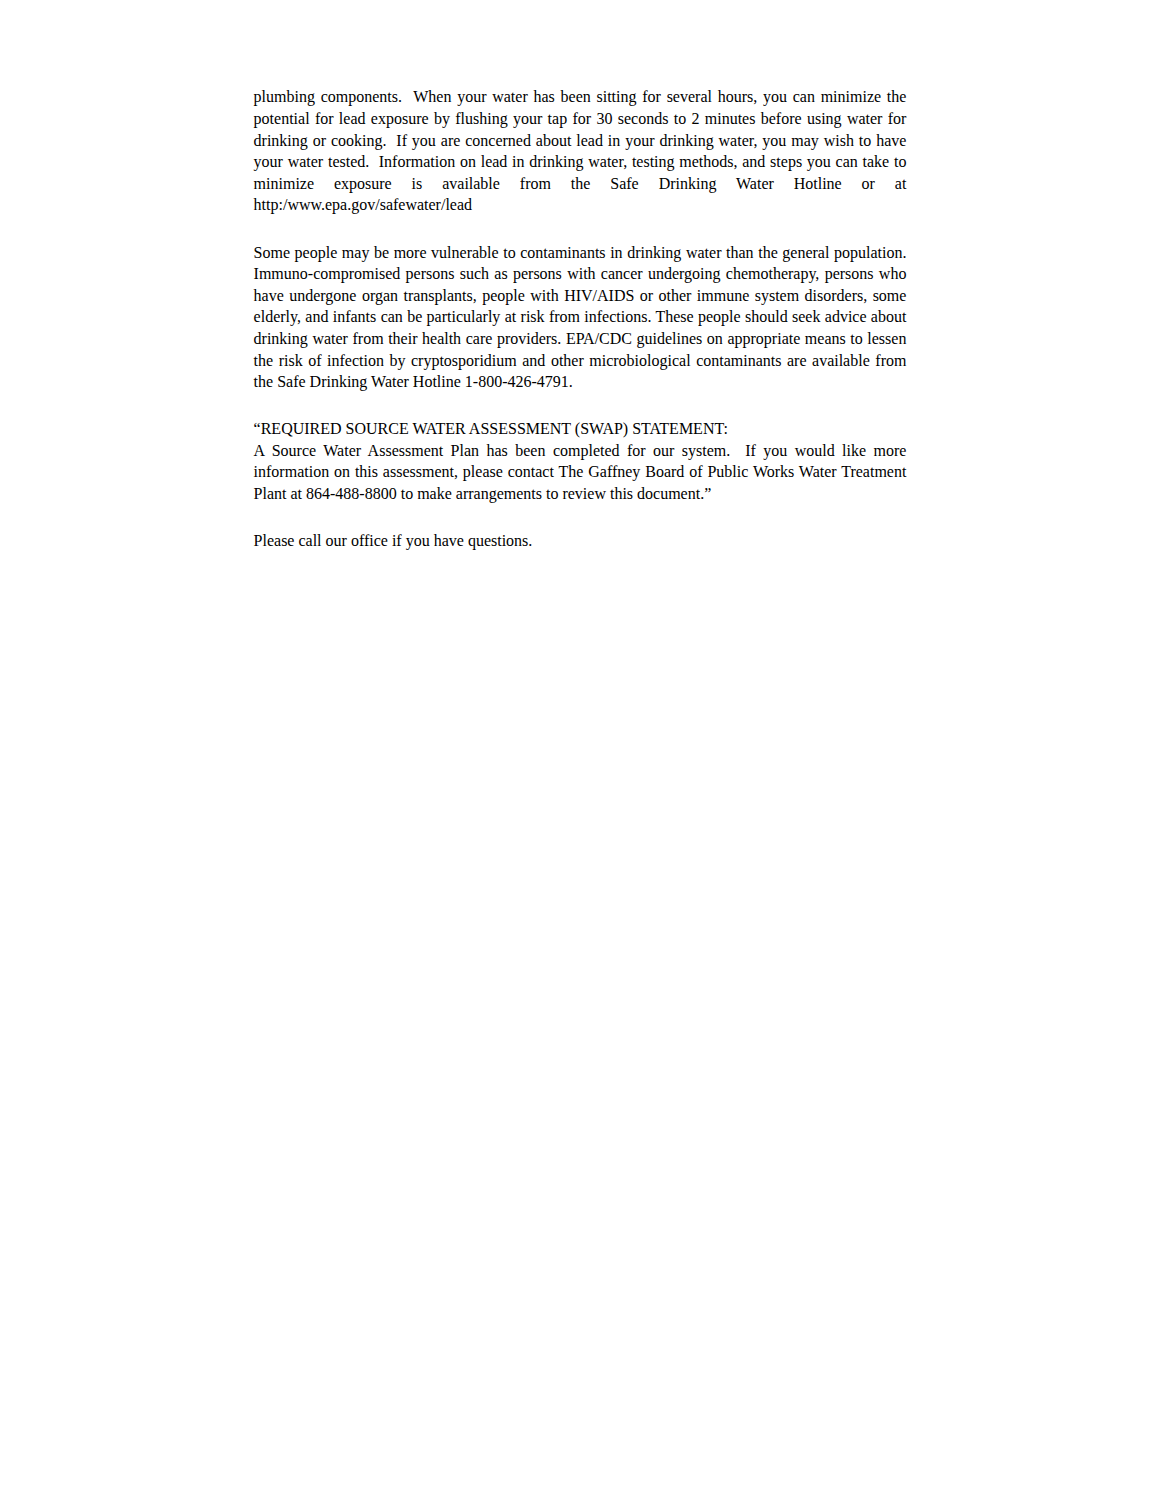plumbing components. When your water has been sitting for several hours, you can minimize the potential for lead exposure by flushing your tap for 30 seconds to 2 minutes before using water for drinking or cooking. If you are concerned about lead in your drinking water, you may wish to have your water tested. Information on lead in drinking water, testing methods, and steps you can take to minimize exposure is available from the Safe Drinking Water Hotline or at http:/www.epa.gov/safewater/lead
Some people may be more vulnerable to contaminants in drinking water than the general population. Immuno-compromised persons such as persons with cancer undergoing chemotherapy, persons who have undergone organ transplants, people with HIV/AIDS or other immune system disorders, some elderly, and infants can be particularly at risk from infections. These people should seek advice about drinking water from their health care providers. EPA/CDC guidelines on appropriate means to lessen the risk of infection by cryptosporidium and other microbiological contaminants are available from the Safe Drinking Water Hotline 1-800-426-4791.
“REQUIRED SOURCE WATER ASSESSMENT (SWAP) STATEMENT:
A Source Water Assessment Plan has been completed for our system. If you would like more information on this assessment, please contact The Gaffney Board of Public Works Water Treatment Plant at 864-488-8800 to make arrangements to review this document.”
Please call our office if you have questions.